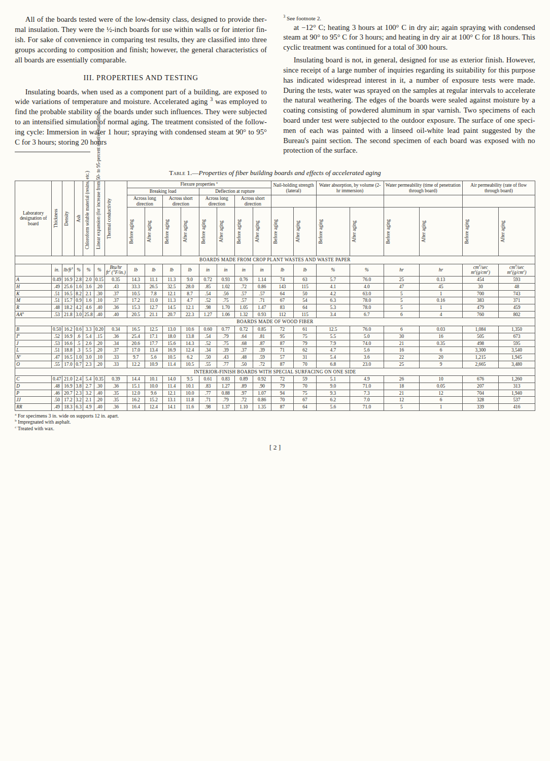All of the boards tested were of the low-density class, designed to provide thermal insulation. They were the ½-inch boards for use within walls or for interior finish. For sake of convenience in comparing test results, they are classified into three groups according to composition and finish; however, the general characteristics of all boards are essentially comparable.
III. PROPERTIES AND TESTING
Insulating boards, when used as a component part of a building, are exposed to wide variations of temperature and moisture. Accelerated aging 3 was employed to find the probable stability of the boards under such influences. They were subjected to an intensified simulation of normal aging. The treatment consisted of the following cycle: Immersion in water 1 hour; spraying with condensed steam at 90° to 95° C for 3 hours; storing 20 hours
3 See footnote 2.
at −12° C; heating 3 hours at 100° C in dry air; again spraying with condensed steam at 90° to 95° C for 3 hours; and heating in dry air at 100° C for 18 hours. This cyclic treatment was continued for a total of 300 hours.
Insulating board is not, in general, designed for use as exterior finish. However, since receipt of a large number of inquiries regarding its suitability for this purpose has indicated widespread interest in it, a number of exposure tests were made. During the tests, water was sprayed on the samples at regular intervals to accelerate the natural weathering. The edges of the boards were sealed against moisture by a coating consisting of powdered aluminum in spar varnish. Two specimens of each board under test were subjected to the outdoor exposure. The surface of one specimen of each was painted with a linseed oil-white lead paint suggested by the Bureau's paint section. The second specimen of each board was exposed with no protection of the surface.
Table 1.—Properties of fiber building boards and effects of accelerated aging
| Laboratory designation of board | Thickness | Density | Ash | Chloroform soluble material (resins, etc.) | Linear expansion (for increase from 50- to 95-percent relative humidity) | Thermal conductivity | Flexure properties a | Nail-holding strength (lateral) | Water absorption, by volume (2-hr immersion) | Water permeability (time of penetration through board) | Air permeability (rate of flow through board) |
| --- | --- | --- | --- | --- | --- | --- | --- | --- | --- | --- | --- |
| Breaking load | Deflection at rupture |
| Across long direction | Across short direction | Across long direction | Across short direction | | | | |
| Before aging | After aging | Before aging | After aging | Before aging | After aging | Before aging | After aging | Before aging | After aging | Before aging | After aging | Before aging | After aging | Before aging | After aging |
| BOARDS MADE FROM CROP PLANT WASTES AND WASTE PAPER |
| | in. | lb/ft 3 | % | % | % | Btu/hr ft 2 (°F/in.) | lb | lb | lb | lb | in | in | in | in | lb | lb | % | % | hr | hr | cm 3 /sec m 2 (g/cm 2 ) | cm 3 /sec m 2 (g/cm 2 ) |
| A | 0.49 | 16.9 | 2.8 | 2.0 | 0.15 | 0.35 | 14.3 | 11.1 | 11.3 | 9.0 | 0.72 | 0.93 | 0.76 | 1.14 | 74 | 63 | 5.7 | 76.0 | 25 | 0.13 | 454 | 593 |
| H | .49 | 25.6 | 1.6 | 3.6 | .20 | .43 | 33.3 | 26.5 | 32.5 | 28.0 | .85 | 1.02 | .72 | 0.86 | 143 | 115 | 4.1 | 4.0 | 47 | 45 | 30 | 48 |
| K | .51 | 16.5 | 8.2 | 2.1 | .30 | .37 | 10.5 | 7.8 | 12.1 | 8.7 | .54 | .56 | .57 | .57 | 64 | 50 | 4.2 | 63.0 | 5 | 1 | 700 | 743 |
| M | .51 | 15.7 | 0.9 | 1.6 | .10 | .37 | 17.2 | 11.0 | 11.3 | 4.7 | .52 | .75 | .57 | .71 | 67 | 54 | 6.3 | 78.0 | 5 | 0.16 | 383 | 371 |
| R | .48 | 18.2 | 4.2 | 4.6 | .40 | .36 | 15.3 | 12.7 | 14.5 | 12.1 | .98 | 1.70 | 1.05 | 1.47 | 83 | 64 | 5.3 | 78.0 | 5 | 1 | 479 | 459 |
| AA b | .53 | 21.8 | 3.0 | 25.8 | .40 | .40 | 20.5 | 21.1 | 20.7 | 22.3 | 1.27 | 1.06 | 1.32 | 0.93 | 112 | 115 | 3.4 | 6.7 | 6 | 4 | 760 | 802 |
| BOARDS MADE OF WOOD FIBER |
| B | 0.50 | 16.2 | 0.6 | 3.3 | 0.20 | 0.34 | 16.5 | 12.5 | 13.0 | 10.6 | 0.60 | 0.77 | 0.72 | 0.85 | 72 | 61 | 12.5 | 76.0 | 6 | 0.03 | 1,084 | 1,350 |
| I b | .52 | 16.9 | .6 | 5.4 | .15 | .36 | 25.4 | 17.1 | 18.0 | 13.8 | .54 | .79 | .64 | .81 | 95 | 75 | 5.5 | 5.0 | 30 | 16 | 505 | 673 |
| J | .53 | 16.6 | .5 | 2.6 | .20 | .34 | 20.6 | 17.7 | 15.6 | 14.3 | .52 | .75 | .68 | .87 | 87 | 79 | 7.9 | 74.0 | 21 | 0.35 | 498 | 595 |
| L | .51 | 18.8 | .3 | 5.5 | .20 | .37 | 17.0 | 13.4 | 16.9 | 12.4 | .34 | .39 | .37 | .39 | 71 | 62 | 4.7 | 5.6 | 16 | 6 | 3,300 | 3,540 |
| N c | .47 | 16.5 | 1.0 | 3.0 | .10 | .33 | 9.7 | 5.6 | 10.5 | 6.2 | .50 | .43 | .48 | .59 | 57 | 31 | 5.4 | 3.6 | 22 | 20 | 1,215 | 1,945 |
| O | .55 | 17.0 | 0.7 | 2.3 | .20 | .33 | 12.2 | 10.9 | 11.4 | 10.5 | .55 | .77 | .50 | .72 | 87 | 70 | 6.8 | 23.0 | 25 | 9 | 2,665 | 3,480 |
| INTERIOR-FINISH BOARDS WITH SPECIAL SURFACING ON ONE SIDE |
| C | 0.47 | 21.0 | 2.4 | 5.4 | 0.35 | 0.39 | 14.4 | 10.1 | 14.0 | 9.5 | 0.61 | 0.83 | 0.89 | 0.92 | 72 | 59 | 5.1 | 4.9 | 26 | 10 | 676 | 1,260 |
| D | .48 | 16.9 | 3.8 | 2.7 | .30 | .36 | 15.1 | 10.0 | 11.4 | 10.1 | .83 | 1.27 | .89 | .90 | 79 | 70 | 9.0 | 71.0 | 18 | 0.05 | 207 | 313 |
| P | .46 | 20.7 | 2.3 | 3.2 | .40 | .35 | 12.0 | 9.6 | 12.1 | 10.0 | .77 | 0.88 | .97 | 1.07 | 94 | 75 | 9.3 | 7.3 | 21 | 12 | 704 | 1,940 |
| JJ | .50 | 17.2 | 3.2 | 2.1 | .20 | .35 | 16.2 | 15.2 | 13.1 | 11.8 | .71 | .79 | .72 | 0.86 | 70 | 67 | 6.2 | 7.0 | 12 | 6 | 328 | 537 |
| RR | .49 | 18.3 | 6.3 | 4.9 | .40 | .36 | 16.4 | 12.4 | 14.1 | 11.6 | .98 | 1.37 | 1.10 | 1.35 | 87 | 64 | 5.6 | 71.0 | 5 | 1 | 339 | 416 |
a For specimens 3 in. wide on supports 12 in. apart.
b Impregnated with asphalt.
c Treated with wax.
[ 2 ]